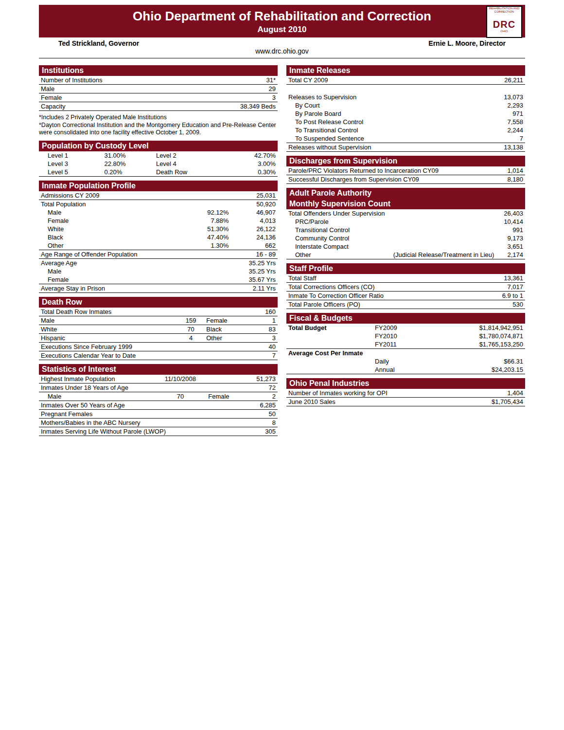Ohio Department of Rehabilitation and Correction
August 2010
REHABILITATION AND CORRECTION DRC OHIO
Ted Strickland, Governor Ernie L. Moore, Director
www.drc.ohio.gov
Institutions
| Number of Institutions | 31* |
| Male | 29 |
| Female | 3 |
| Capacity | 38,349 Beds |
*Includes 2 Privately Operated Male Institutions
*Dayton Correctional Institution and the Montgomery Education and Pre-Release Center were consolidated into one facility effective October 1, 2009.
Population by Custody Level
| Level 1 | 31.00% | Level 2 | 42.70% |
| Level 3 | 22.80% | Level 4 | 3.00% |
| Level 5 | 0.20% | Death Row | 0.30% |
Inmate Population Profile
| Admissions CY 2009 | | 25,031 |
| Total Population | | 50,920 |
| Male | 92.12% | 46,907 |
| Female | 7.88% | 4,013 |
| White | 51.30% | 26,122 |
| Black | 47.40% | 24,136 |
| Other | 1.30% | 662 |
| Age Range of Offender Population | | 16 - 89 |
| Average Age | | 35.25 Yrs |
| Male | | 35.25 Yrs |
| Female | | 35.67 Yrs |
| Average Stay in Prison | | 2.11 Yrs |
Death Row
| Total Death Row Inmates | | | 160 |
| Male | 159 | Female | 1 |
| White | 70 | Black | 83 |
| Hispanic | 4 | Other | 3 |
| Executions Since February 1999 | 40 |
| Executions Calendar Year to Date | 7 |
Statistics of Interest
| Highest Inmate Population | 11/10/2008 | | 51,273 |
| Inmates Under 18 Years of Age | 72 |
| Male | 70 | Female | 2 |
| Inmates Over 50 Years of Age | 6,285 |
| Pregnant Females | 50 |
| Mothers/Babies in the ABC Nursery | 8 |
| Inmates Serving Life Without Parole (LWOP) | 305 |
Inmate Releases
| Total CY 2009 | 26,211 |
| Releases to Supervision | 13,073 |
| By Court | 2,293 |
| By Parole Board | 971 |
| To Post Release Control | 7,558 |
| To Transitional Control | 2,244 |
| To Suspended Sentence | 7 |
| Releases without Supervision | 13,138 |
Discharges from Supervision
| Parole/PRC Violators Returned to Incarceration CY09 | 1,014 |
| Successful Discharges from Supervision CY09 | 8,180 |
Adult Parole Authority
Monthly Supervision Count
| Total Offenders Under Supervision | | 26,403 |
| PRC/Parole | | 10,414 |
| Transitional Control | | 991 |
| Community Control | | 9,173 |
| Interstate Compact | | 3,651 |
| Other | (Judicial Release/Treatment in Lieu) | 2,174 |
Staff Profile
| Total Staff | 13,361 |
| Total Corrections Officers (CO) | 7,017 |
| Inmate To Correction Officer Ratio | 6.9 to 1 |
| Total Parole Officers (PO) | 530 |
Fiscal & Budgets
| Total Budget | FY2009 | $1,814,942,951 |
| | FY2010 | $1,780,074,871 |
| | FY2011 | $1,765,153,250 |
| Average Cost Per Inmate |
| | Daily | $66.31 |
| | Annual | $24,203.15 |
Ohio Penal Industries
| Number of Inmates working for OPI | 1,404 |
| June 2010 Sales | $1,705,434 |